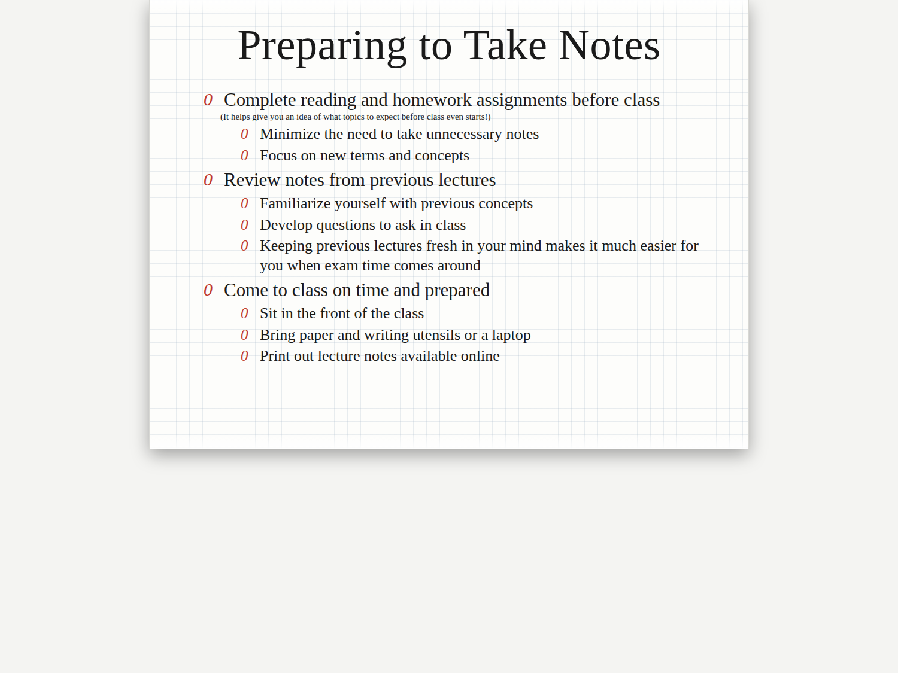Preparing to Take Notes
Complete reading and homework assignments before class (It helps give you an idea of what topics to expect before class even starts!)
Minimize the need to take unnecessary notes
Focus on new terms and concepts
Review notes from previous lectures
Familiarize yourself with previous concepts
Develop questions to ask in class
Keeping previous lectures fresh in your mind makes it much easier for you when exam time comes around
Come to class on time and prepared
Sit in the front of the class
Bring paper and writing utensils or a laptop
Print out lecture notes available online